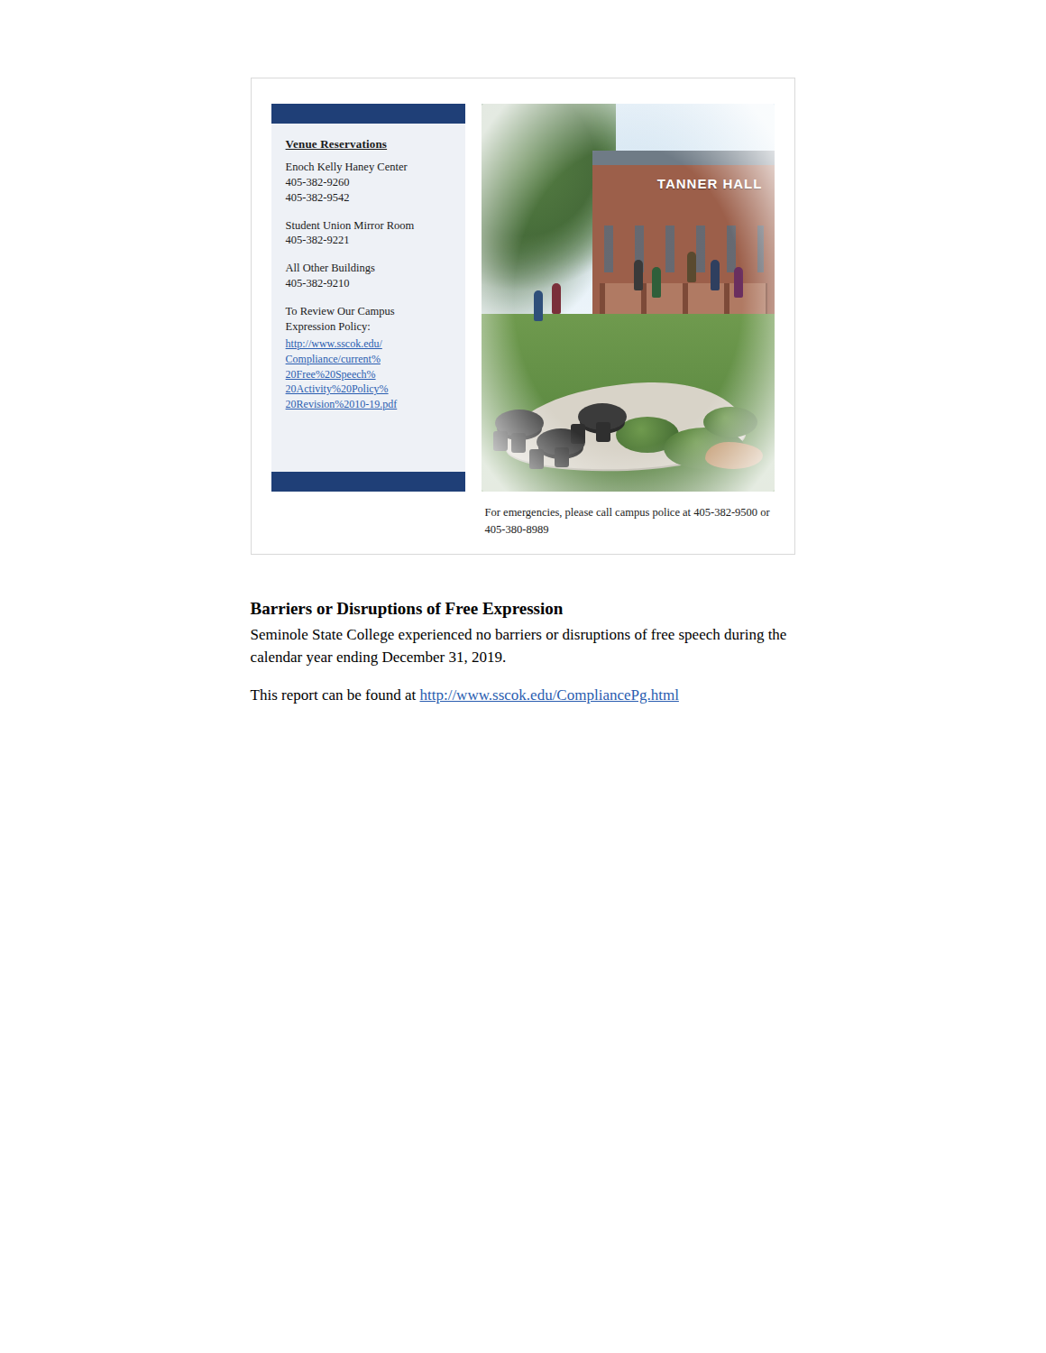Venue Reservations
Enoch Kelly Haney Center 405-382-9260
405-382-9542
Student Union Mirror Room 405-382-9221
All Other Buildings 405-382-9210
To Review Our Campus
Expression Policy:
http://www.sscok.edu/
Compliance/current%
20Free%20Speech%
20Activity%20Policy%
20Revision%2010-19.pdf
TANNER HALL
For emergencies, please call campus police at 405-382-9500 or 405-380-8989
Barriers or Disruptions of Free Expression
Seminole State College experienced no barriers or disruptions of free speech during the calendar year ending December 31, 2019.
This report can be found at http://www.sscok.edu/CompliancePg.html